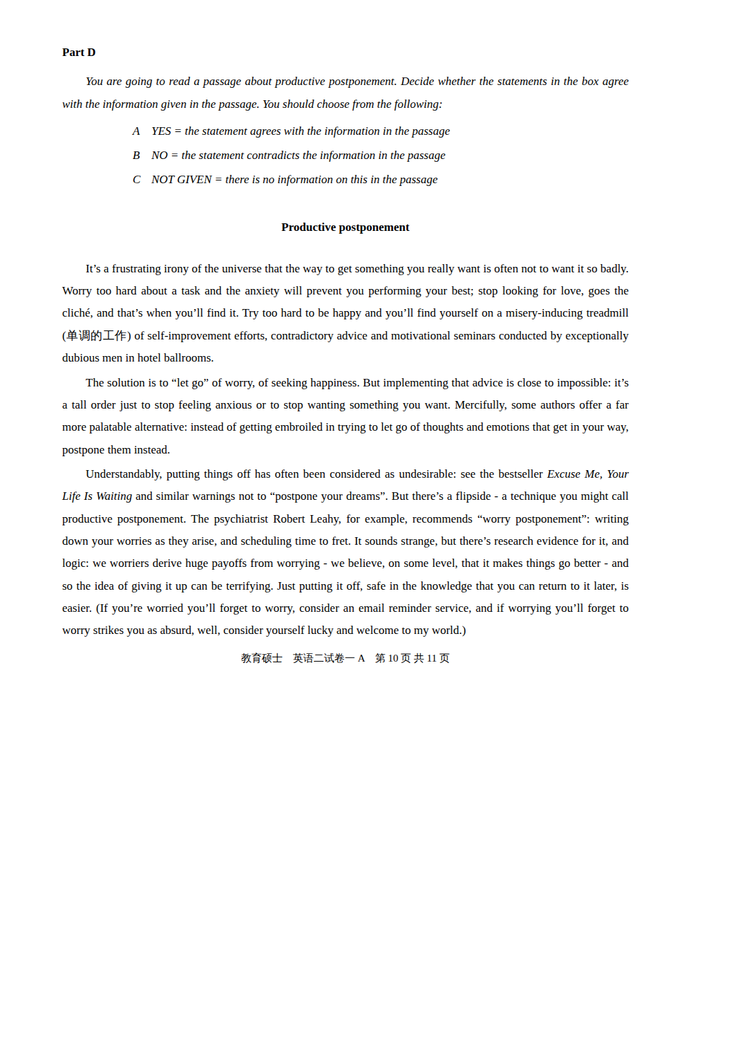Part D
You are going to read a passage about productive postponement. Decide whether the statements in the box agree with the information given in the passage. You should choose from the following:
AYES = the statement agrees with the information in the passage
BNO = the statement contradicts the information in the passage
CNOT GIVEN = there is no information on this in the passage
Productive postponement
It’s a frustrating irony of the universe that the way to get something you really want is often not to want it so badly. Worry too hard about a task and the anxiety will prevent you performing your best; stop looking for love, goes the cliché, and that’s when you’ll find it. Try too hard to be happy and you’ll find yourself on a misery-inducing treadmill (单调的工作) of self-improvement efforts, contradictory advice and motivational seminars conducted by exceptionally dubious men in hotel ballrooms.
The solution is to “let go” of worry, of seeking happiness. But implementing that advice is close to impossible: it’s a tall order just to stop feeling anxious or to stop wanting something you want. Mercifully, some authors offer a far more palatable alternative: instead of getting embroiled in trying to let go of thoughts and emotions that get in your way, postpone them instead.
Understandably, putting things off has often been considered as undesirable: see the bestseller Excuse Me, Your Life Is Waiting and similar warnings not to “postpone your dreams”. But there’s a flipside - a technique you might call productive postponement. The psychiatrist Robert Leahy, for example, recommends “worry postponement”: writing down your worries as they arise, and scheduling time to fret. It sounds strange, but there’s research evidence for it, and logic: we worriers derive huge payoffs from worrying - we believe, on some level, that it makes things go better - and so the idea of giving it up can be terrifying. Just putting it off, safe in the knowledge that you can return to it later, is easier. (If you’re worried you’ll forget to worry, consider an email reminder service, and if worrying you’ll forget to worry strikes you as absurd, well, consider yourself lucky and welcome to my world.)
教育硕士　英语二试卷一 A　第 10 页 共 11 页